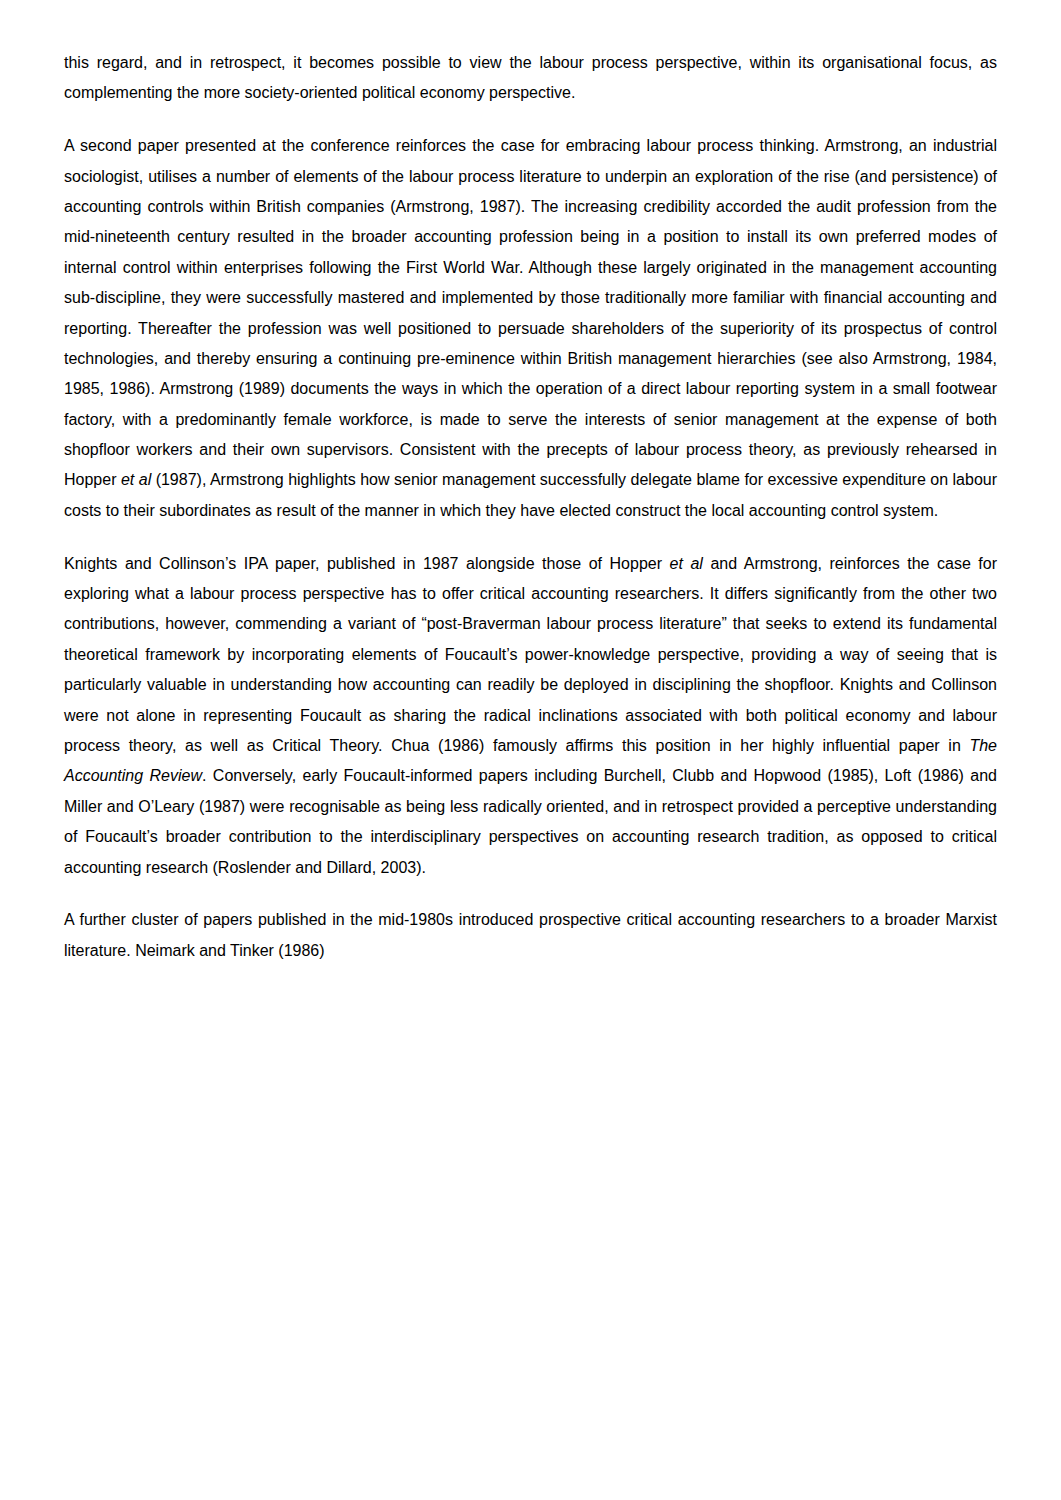this regard, and in retrospect, it becomes possible to view the labour process perspective, within its organisational focus, as complementing the more society-oriented political economy perspective.
A second paper presented at the conference reinforces the case for embracing labour process thinking. Armstrong, an industrial sociologist, utilises a number of elements of the labour process literature to underpin an exploration of the rise (and persistence) of accounting controls within British companies (Armstrong, 1987). The increasing credibility accorded the audit profession from the mid-nineteenth century resulted in the broader accounting profession being in a position to install its own preferred modes of internal control within enterprises following the First World War. Although these largely originated in the management accounting sub-discipline, they were successfully mastered and implemented by those traditionally more familiar with financial accounting and reporting. Thereafter the profession was well positioned to persuade shareholders of the superiority of its prospectus of control technologies, and thereby ensuring a continuing pre-eminence within British management hierarchies (see also Armstrong, 1984, 1985, 1986). Armstrong (1989) documents the ways in which the operation of a direct labour reporting system in a small footwear factory, with a predominantly female workforce, is made to serve the interests of senior management at the expense of both shopfloor workers and their own supervisors. Consistent with the precepts of labour process theory, as previously rehearsed in Hopper et al (1987), Armstrong highlights how senior management successfully delegate blame for excessive expenditure on labour costs to their subordinates as result of the manner in which they have elected construct the local accounting control system.
Knights and Collinson’s IPA paper, published in 1987 alongside those of Hopper et al and Armstrong, reinforces the case for exploring what a labour process perspective has to offer critical accounting researchers. It differs significantly from the other two contributions, however, commending a variant of “post-Braverman labour process literature” that seeks to extend its fundamental theoretical framework by incorporating elements of Foucault’s power-knowledge perspective, providing a way of seeing that is particularly valuable in understanding how accounting can readily be deployed in disciplining the shopfloor. Knights and Collinson were not alone in representing Foucault as sharing the radical inclinations associated with both political economy and labour process theory, as well as Critical Theory. Chua (1986) famously affirms this position in her highly influential paper in The Accounting Review. Conversely, early Foucault-informed papers including Burchell, Clubb and Hopwood (1985), Loft (1986) and Miller and O’Leary (1987) were recognisable as being less radically oriented, and in retrospect provided a perceptive understanding of Foucault’s broader contribution to the interdisciplinary perspectives on accounting research tradition, as opposed to critical accounting research (Roslender and Dillard, 2003).
A further cluster of papers published in the mid-1980s introduced prospective critical accounting researchers to a broader Marxist literature. Neimark and Tinker (1986)